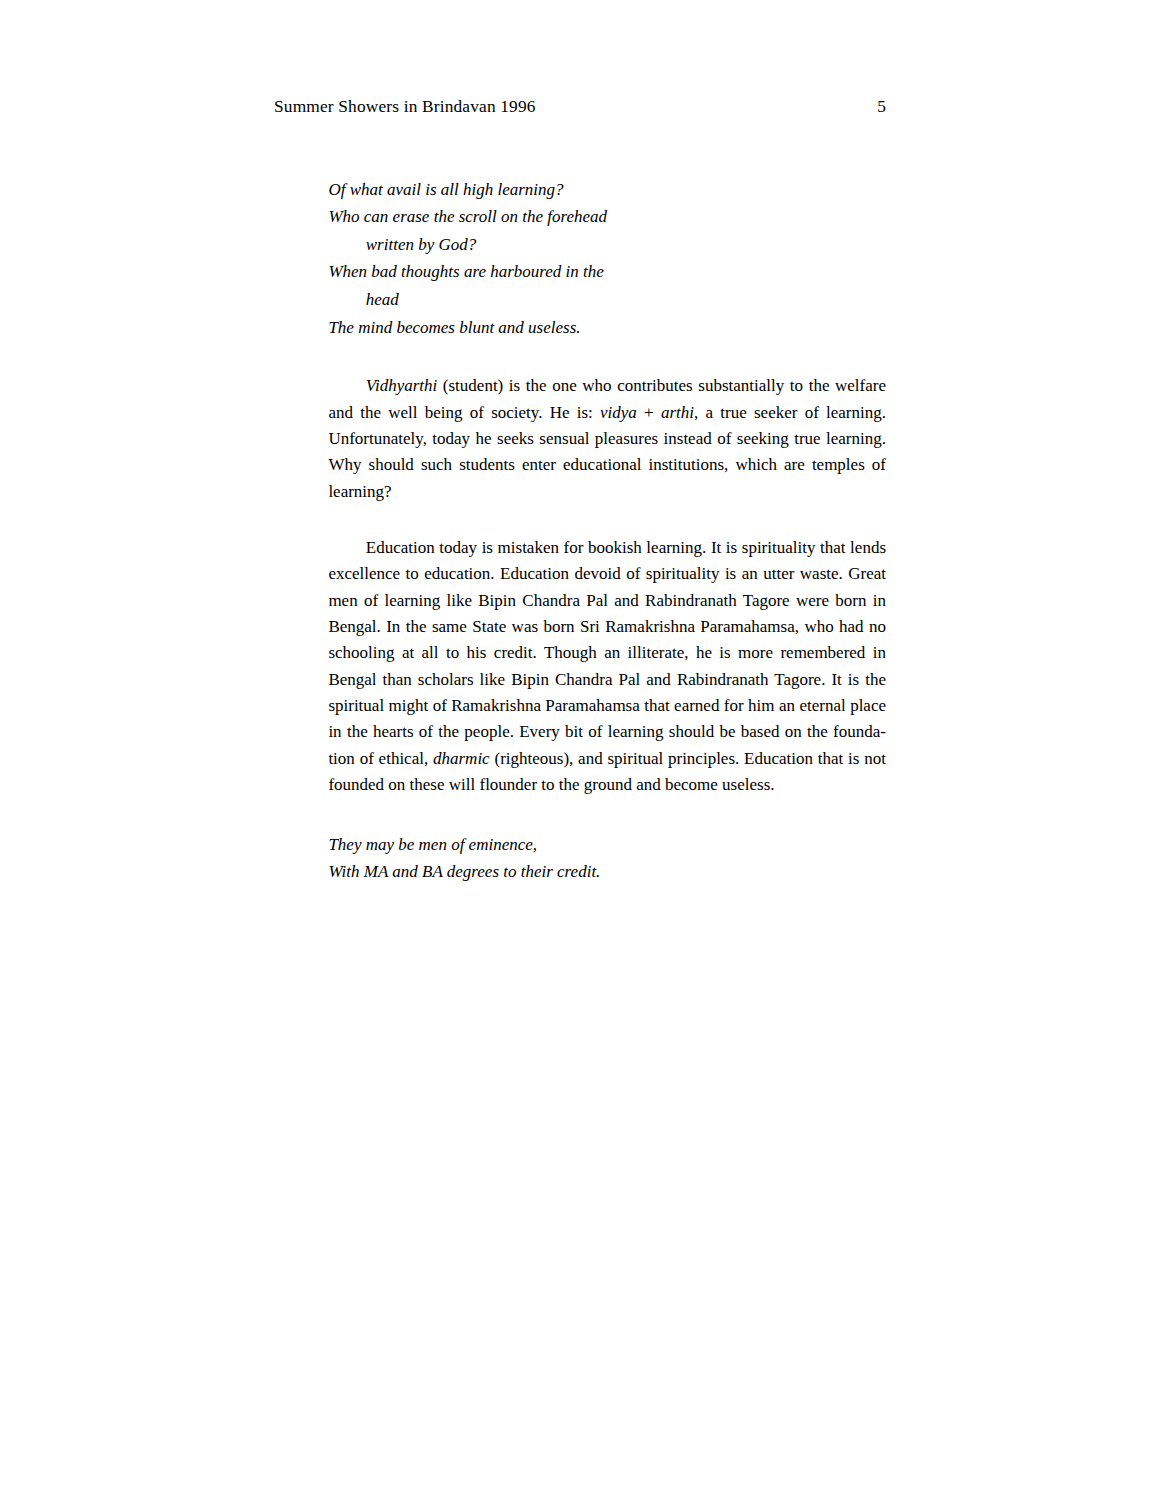Summer Showers in Brindavan 1996 5
Of what avail is all high learning? Who can erase the scroll on the forehead written by God? When bad thoughts are harboured in the head The mind becomes blunt and useless.
Vidhyarthi (student) is the one who contributes substantially to the welfare and the well being of society. He is: vidya + arthi, a true seeker of learning. Unfortunately, today he seeks sensual pleasures instead of seeking true learning. Why should such students enter educational institutions, which are temples of learning?
Education today is mistaken for bookish learning. It is spirituality that lends excellence to education. Education devoid of spirituality is an utter waste. Great men of learning like Bipin Chandra Pal and Rabindranath Tagore were born in Bengal. In the same State was born Sri Ramakrishna Paramahamsa, who had no schooling at all to his credit. Though an illiterate, he is more remembered in Bengal than scholars like Bipin Chandra Pal and Rabindranath Tagore. It is the spiritual might of Ramakrishna Paramahamsa that earned for him an eternal place in the hearts of the people. Every bit of learning should be based on the foundation of ethical, dharmic (righteous), and spiritual principles. Education that is not founded on these will flounder to the ground and become useless.
They may be men of eminence, With MA and BA degrees to their credit.